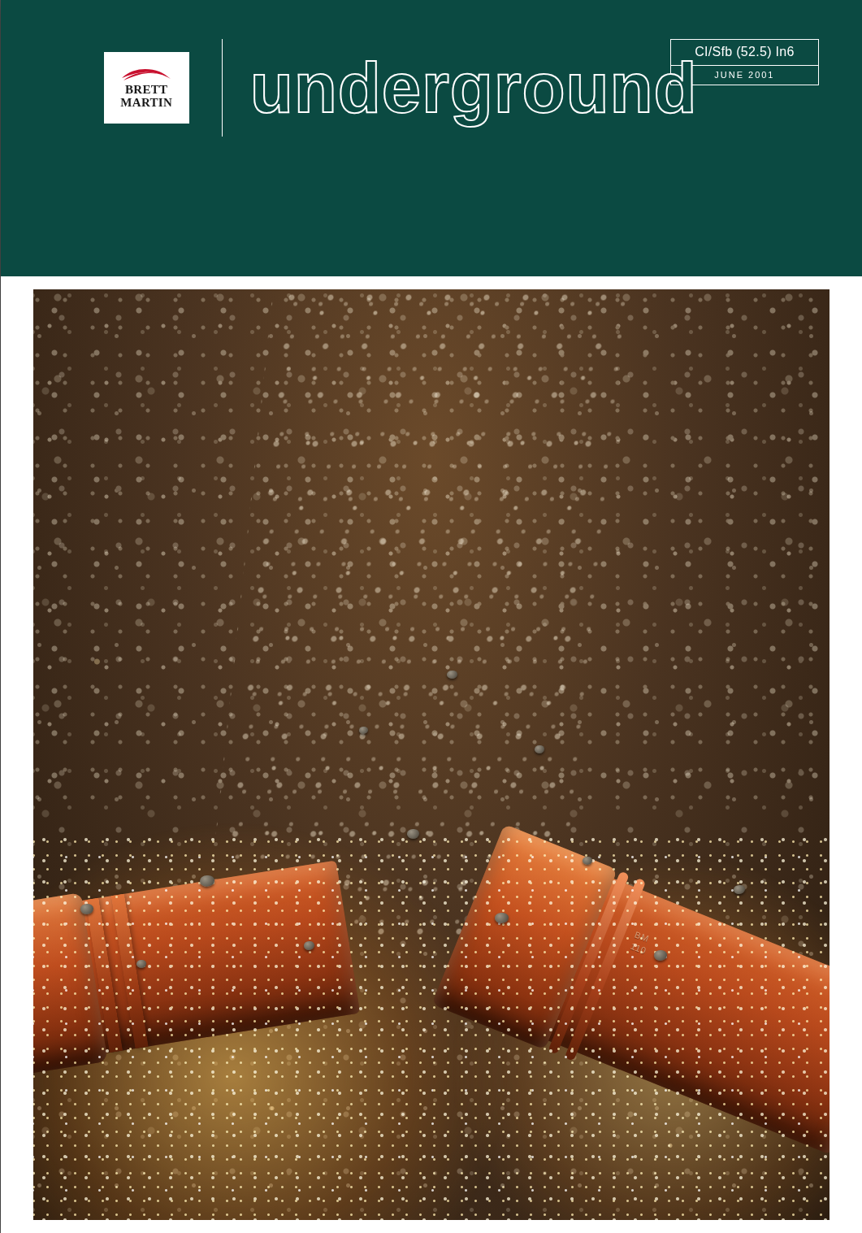CI/Sfb (52.5) In6
JUNE 2001
BRETT
MARTIN
underground
BM
110
Cover photograph showing two orange PVC-u underground drainage pipes laid in a trench while gravel backfill is poured over them.